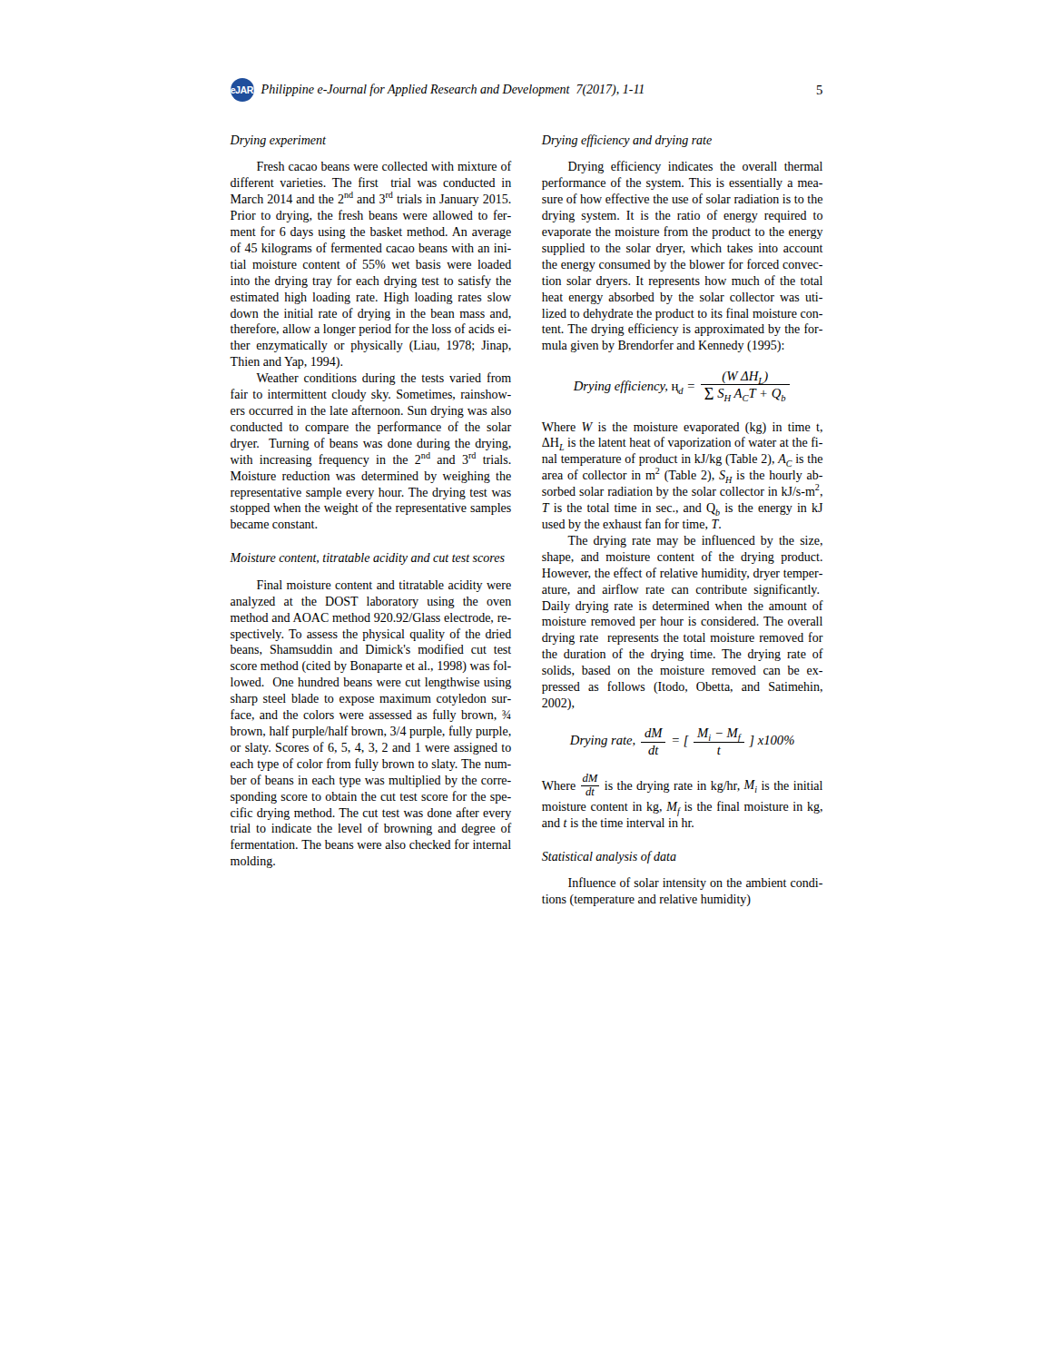PeJARD Philippine e-Journal for Applied Research and Development 7(2017), 1-11
5
Drying experiment
Fresh cacao beans were collected with mixture of different varieties. The first trial was conducted in March 2014 and the 2nd and 3rd trials in January 2015. Prior to drying, the fresh beans were allowed to ferment for 6 days using the basket method. An average of 45 kilograms of fermented cacao beans with an initial moisture content of 55% wet basis were loaded into the drying tray for each drying test to satisfy the estimated high loading rate. High loading rates slow down the initial rate of drying in the bean mass and, therefore, allow a longer period for the loss of acids either enzymatically or physically (Liau, 1978; Jinap, Thien and Yap, 1994).
Weather conditions during the tests varied from fair to intermittent cloudy sky. Sometimes, rainshowers occurred in the late afternoon. Sun drying was also conducted to compare the performance of the solar dryer. Turning of beans was done during the drying, with increasing frequency in the 2nd and 3rd trials. Moisture reduction was determined by weighing the representative sample every hour. The drying test was stopped when the weight of the representative samples became constant.
Moisture content, titratable acidity and cut test scores
Final moisture content and titratable acidity were analyzed at the DOST laboratory using the oven method and AOAC method 920.92/Glass electrode, respectively. To assess the physical quality of the dried beans, Shamsuddin and Dimick's modified cut test score method (cited by Bonaparte et al., 1998) was followed. One hundred beans were cut lengthwise using sharp steel blade to expose maximum cotyledon surface, and the colors were assessed as fully brown, ¾ brown, half purple/half brown, 3/4 purple, fully purple, or slaty. Scores of 6, 5, 4, 3, 2 and 1 were assigned to each type of color from fully brown to slaty. The number of beans in each type was multiplied by the corresponding score to obtain the cut test score for the specific drying method. The cut test was done after every trial to indicate the level of browning and degree of fermentation. The beans were also checked for internal molding.
Drying efficiency and drying rate
Drying efficiency indicates the overall thermal performance of the system. This is essentially a measure of how effective the use of solar radiation is to the drying system. It is the ratio of energy required to evaporate the moisture from the product to the energy supplied to the solar dryer, which takes into account the energy consumed by the blower for forced convection solar dryers. It represents how much of the total heat energy absorbed by the solar collector was utilized to dehydrate the product to its final moisture content. The drying efficiency is approximated by the formula given by Brendorfer and Kennedy (1995):
Drying efficiency, ңd = (W ΔHL) Σ SH AC T + Qb
Where W is the moisture evaporated (kg) in time t, ΔHL is the latent heat of vaporization of water at the final temperature of product in kJ/kg (Table 2), AC is the area of collector in m2 (Table 2), SH is the hourly absorbed solar radiation by the solar collector in kJ/s-m2, T is the total time in sec., and Qb is the energy in kJ used by the exhaust fan for time, T.
The drying rate may be influenced by the size, shape, and moisture content of the drying product. However, the effect of relative humidity, dryer temperature, and airflow rate can contribute significantly. Daily drying rate is determined when the amount of moisture removed per hour is considered. The overall drying rate represents the total moisture removed for the duration of the drying time. The drying rate of solids, based on the moisture removed can be expressed as follows (Itodo, Obetta, and Satimehin, 2002),
Drying rate, dM dt = [ Mi − Mf t ] x100%
Where dM dt is the drying rate in kg/hr, Mi is the initial moisture content in kg, Mf is the final moisture in kg, and t is the time interval in hr.
Statistical analysis of data
Influence of solar intensity on the ambient conditions (temperature and relative humidity)